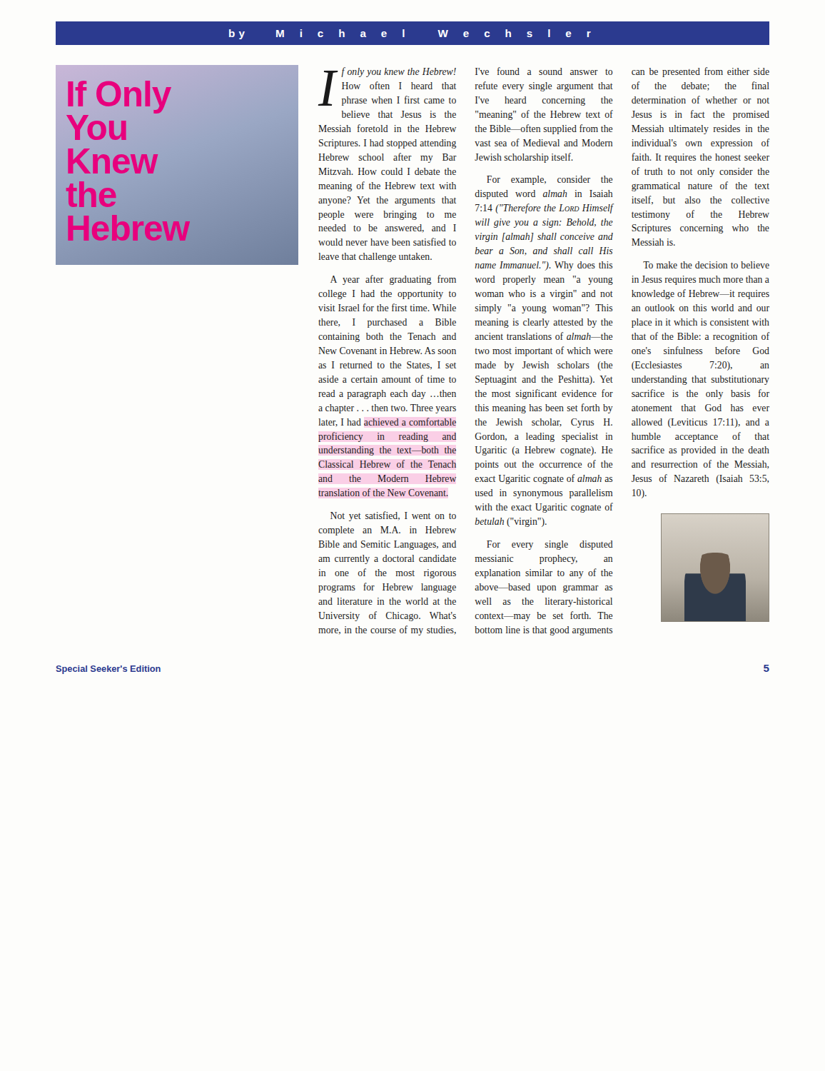by M i c h a e l W e c h s l e r
If Only You Knew the Hebrew
If only you knew the Hebrew! How often I heard that phrase when I first came to believe that Jesus is the Messiah foretold in the Hebrew Scriptures. I had stopped attending Hebrew school after my Bar Mitzvah. How could I debate the meaning of the Hebrew text with anyone? Yet the arguments that people were bringing to me needed to be answered, and I would never have been satisfied to leave that challenge untaken.
A year after graduating from college I had the opportunity to visit Israel for the first time. While there, I purchased a Bible containing both the Tenach and New Covenant in Hebrew. As soon as I returned to the States, I set aside a certain amount of time to read a paragraph each day …then a chapter . . . then two. Three years later, I had achieved a comfortable proficiency in reading and understanding the text—both the Classical Hebrew of the Tenach and the Modern Hebrew translation of the New Covenant.
Not yet satisfied, I went on to complete an M.A. in Hebrew Bible and Semitic Languages, and am currently a doctoral candidate in one of the most rigorous programs for Hebrew language and literature in the world at the University of Chicago. What's more, in the course of my studies, I've found a sound answer to refute every single argument that I've heard concerning the "meaning" of the Hebrew text of the Bible—often supplied from the vast sea of Medieval and Modern Jewish scholarship itself.
For example, consider the disputed word almah in Isaiah 7:14 ("Therefore the Lord Himself will give you a sign: Behold, the virgin [almah] shall conceive and bear a Son, and shall call His name Immanuel."). Why does this word properly mean "a young woman who is a virgin" and not simply "a young woman"? This meaning is clearly attested by the ancient translations of almah—the two most important of which were made by Jewish scholars (the Septuagint and the Peshitta). Yet the most significant evidence for this meaning has been set forth by the Jewish scholar, Cyrus H. Gordon, a leading specialist in Ugaritic (a Hebrew cognate). He points out the occurrence of the exact Ugaritic cognate of almah as used in synonymous parallelism with the exact Ugaritic cognate of betulah ("virgin").
For every single disputed messianic prophecy, an explanation similar to any of the above—based upon grammar as well as the literary-historical context—may be set forth. The bottom line is that good arguments can be presented from either side of the debate; the final determination of whether or not Jesus is in fact the promised Messiah ultimately resides in the individual's own expression of faith. It requires the honest seeker of truth to not only consider the grammatical nature of the text itself, but also the collective testimony of the Hebrew Scriptures concerning who the Messiah is.
To make the decision to believe in Jesus requires much more than a knowledge of Hebrew—it requires an outlook on this world and our place in it which is consistent with that of the Bible: a recognition of one's sinfulness before God (Ecclesiastes 7:20), an understanding that substitutionary sacrifice is the only basis for atonement that God has ever allowed (Leviticus 17:11), and a humble acceptance of that sacrifice as provided in the death and resurrection of the Messiah, Jesus of Nazareth (Isaiah 53:5, 10).
Special Seeker's Edition 5